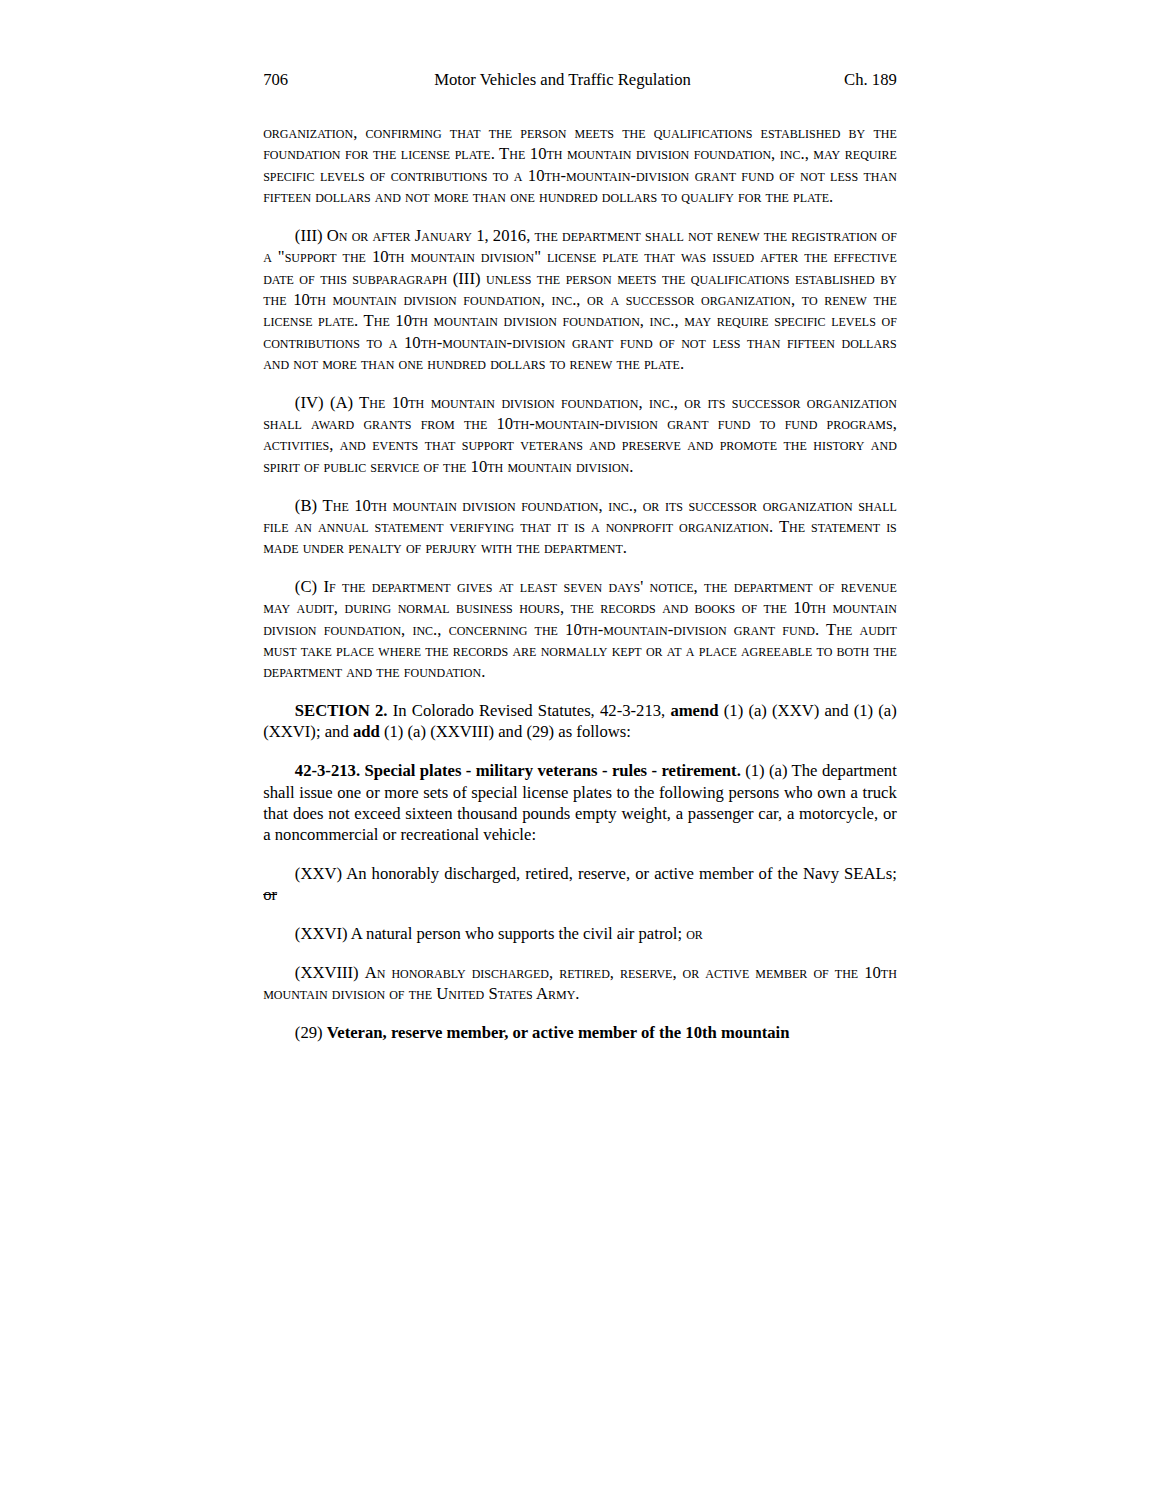706 Motor Vehicles and Traffic Regulation Ch. 189
organization, confirming that the person meets the qualifications established by the foundation for the license plate. The 10th mountain division foundation, inc., may require specific levels of contributions to a 10th-mountain-division grant fund of not less than fifteen dollars and not more than one hundred dollars to qualify for the plate.
(III) On or after January 1, 2016, the department shall not renew the registration of a "support the 10th mountain division" license plate that was issued after the effective date of this subparagraph (III) unless the person meets the qualifications established by the 10th mountain division foundation, inc., or a successor organization, to renew the license plate. The 10th mountain division foundation, inc., may require specific levels of contributions to a 10th-mountain-division grant fund of not less than fifteen dollars and not more than one hundred dollars to renew the plate.
(IV) (A) The 10th mountain division foundation, inc., or its successor organization shall award grants from the 10th-mountain-division grant fund to fund programs, activities, and events that support veterans and preserve and promote the history and spirit of public service of the 10th mountain division.
(B) The 10th mountain division foundation, inc., or its successor organization shall file an annual statement verifying that it is a nonprofit organization. The statement is made under penalty of perjury with the department.
(C) If the department gives at least seven days' notice, the department of revenue may audit, during normal business hours, the records and books of the 10th mountain division foundation, inc., concerning the 10th-mountain-division grant fund. The audit must take place where the records are normally kept or at a place agreeable to both the department and the foundation.
SECTION 2. In Colorado Revised Statutes, 42-3-213, amend (1) (a) (XXV) and (1) (a) (XXVI); and add (1) (a) (XXVIII) and (29) as follows:
42-3-213. Special plates - military veterans - rules - retirement. (1) (a) The department shall issue one or more sets of special license plates to the following persons who own a truck that does not exceed sixteen thousand pounds empty weight, a passenger car, a motorcycle, or a noncommercial or recreational vehicle:
(XXV) An honorably discharged, retired, reserve, or active member of the Navy SEALs; or
(XXVI) A natural person who supports the civil air patrol; or
(XXVIII) An honorably discharged, retired, reserve, or active member of the 10th mountain division of the United States Army.
(29) Veteran, reserve member, or active member of the 10th mountain